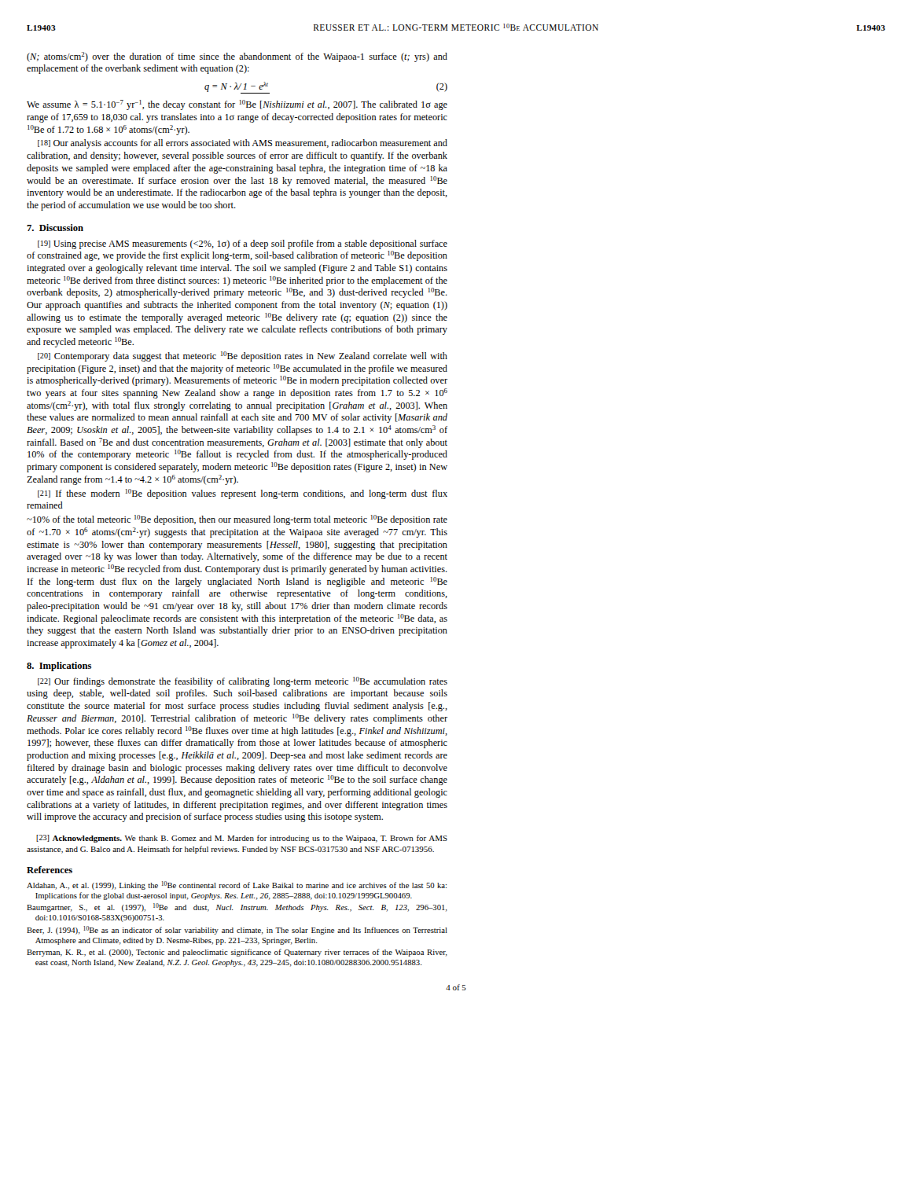L19403 REUSSER ET AL.: LONG-TERM METEORIC 10Be ACCUMULATION L19403
(N; atoms/cm2) over the duration of time since the abandonment of the Waipaoa‑1 surface (t; yrs) and emplacement of the overbank sediment with equation (2):
q = N · λ/1 − eλt (2)
We assume λ = 5.1·10−7 yr−1, the decay constant for 10Be [Nishiizumi et al., 2007]. The calibrated 1σ age range of 17,659 to 18,030 cal. yrs translates into a 1σ range of decay‑corrected deposition rates for meteoric 10Be of 1.72 to 1.68 × 106 atoms/(cm2·yr).
[18] Our analysis accounts for all errors associated with AMS measurement, radiocarbon measurement and calibration, and density; however, several possible sources of error are difficult to quantify. If the overbank deposits we sampled were emplaced after the age‑constraining basal tephra, the integration time of ~18 ka would be an overestimate. If surface erosion over the last 18 ky removed material, the measured 10Be inventory would be an underestimate. If the radiocarbon age of the basal tephra is younger than the deposit, the period of accumulation we use would be too short.
7. Discussion
[19] Using precise AMS measurements (<2%, 1σ) of a deep soil profile from a stable depositional surface of constrained age, we provide the first explicit long‑term, soil‑based calibration of meteoric 10Be deposition integrated over a geologically relevant time interval. The soil we sampled (Figure 2 and Table S1) contains meteoric 10Be derived from three distinct sources: 1) meteoric 10Be inherited prior to the emplacement of the overbank deposits, 2) atmospherically‑derived primary meteoric 10Be, and 3) dust‑derived recycled 10Be. Our approach quantifies and subtracts the inherited component from the total inventory (N; equation (1)) allowing us to estimate the temporally averaged meteoric 10Be delivery rate (q; equation (2)) since the exposure we sampled was emplaced. The delivery rate we calculate reflects contributions of both primary and recycled meteoric 10Be.
[20] Contemporary data suggest that meteoric 10Be deposition rates in New Zealand correlate well with precipitation (Figure 2, inset) and that the majority of meteoric 10Be accumulated in the profile we measured is atmospherically‑derived (primary). Measurements of meteoric 10Be in modern precipitation collected over two years at four sites spanning New Zealand show a range in deposition rates from 1.7 to 5.2 × 106 atoms/(cm2·yr), with total flux strongly correlating to annual precipitation [Graham et al., 2003]. When these values are normalized to mean annual rainfall at each site and 700 MV of solar activity [Masarik and Beer, 2009; Usoskin et al., 2005], the between‑site variability collapses to 1.4 to 2.1 × 104 atoms/cm3 of rainfall. Based on 7Be and dust concentration measurements, Graham et al. [2003] estimate that only about 10% of the contemporary meteoric 10Be fallout is recycled from dust. If the atmospherically‑produced primary component is considered separately, modern meteoric 10Be deposition rates (Figure 2, inset) in New Zealand range from ~1.4 to ~4.2 × 106 atoms/(cm2·yr).
[21] If these modern 10Be deposition values represent long‑term conditions, and long‑term dust flux remained
~10% of the total meteoric 10Be deposition, then our measured long‑term total meteoric 10Be deposition rate of ~1.70 × 106 atoms/(cm2·yr) suggests that precipitation at the Waipaoa site averaged ~77 cm/yr. This estimate is ~30% lower than contemporary measurements [Hessell, 1980], suggesting that precipitation averaged over ~18 ky was lower than today. Alternatively, some of the difference may be due to a recent increase in meteoric 10Be recycled from dust. Contemporary dust is primarily generated by human activities. If the long‑term dust flux on the largely unglaciated North Island is negligible and meteoric 10Be concentrations in contemporary rainfall are otherwise representative of long‑term conditions, paleo‑precipitation would be ~91 cm/year over 18 ky, still about 17% drier than modern climate records indicate. Regional paleoclimate records are consistent with this interpretation of the meteoric 10Be data, as they suggest that the eastern North Island was substantially drier prior to an ENSO‑driven precipitation increase approximately 4 ka [Gomez et al., 2004].
8. Implications
[22] Our findings demonstrate the feasibility of calibrating long‑term meteoric 10Be accumulation rates using deep, stable, well‑dated soil profiles. Such soil‑based calibrations are important because soils constitute the source material for most surface process studies including fluvial sediment analysis [e.g., Reusser and Bierman, 2010]. Terrestrial calibration of meteoric 10Be delivery rates compliments other methods. Polar ice cores reliably record 10Be fluxes over time at high latitudes [e.g., Finkel and Nishiizumi, 1997]; however, these fluxes can differ dramatically from those at lower latitudes because of atmospheric production and mixing processes [e.g., Heikkilä et al., 2009]. Deep‑sea and most lake sediment records are filtered by drainage basin and biologic processes making delivery rates over time difficult to deconvolve accurately [e.g., Aldahan et al., 1999]. Because deposition rates of meteoric 10Be to the soil surface change over time and space as rainfall, dust flux, and geomagnetic shielding all vary, performing additional geologic calibrations at a variety of latitudes, in different precipitation regimes, and over different integration times will improve the accuracy and precision of surface process studies using this isotope system.
[23] Acknowledgments. We thank B. Gomez and M. Marden for introducing us to the Waipaoa, T. Brown for AMS assistance, and G. Balco and A. Heimsath for helpful reviews. Funded by NSF BCS‑0317530 and NSF ARC‑0713956.
References
Aldahan, A., et al. (1999), Linking the 10Be continental record of Lake Baikal to marine and ice archives of the last 50 ka: Implications for the global dust‑aerosol input, Geophys. Res. Lett., 26, 2885–2888, doi:10.1029/1999GL900469.
Baumgartner, S., et al. (1997), 10Be and dust, Nucl. Instrum. Methods Phys. Res., Sect. B, 123, 296–301, doi:10.1016/S0168‑583X(96)00751‑3.
Beer, J. (1994), 10Be as an indicator of solar variability and climate, in The solar Engine and Its Influences on Terrestrial Atmosphere and Climate, edited by D. Nesme‑Ribes, pp. 221–233, Springer, Berlin.
Berryman, K. R., et al. (2000), Tectonic and paleoclimatic significance of Quaternary river terraces of the Waipaoa River, east coast, North Island, New Zealand, N.Z. J. Geol. Geophys., 43, 229–245, doi:10.1080/00288306.2000.9514883.
4 of 5